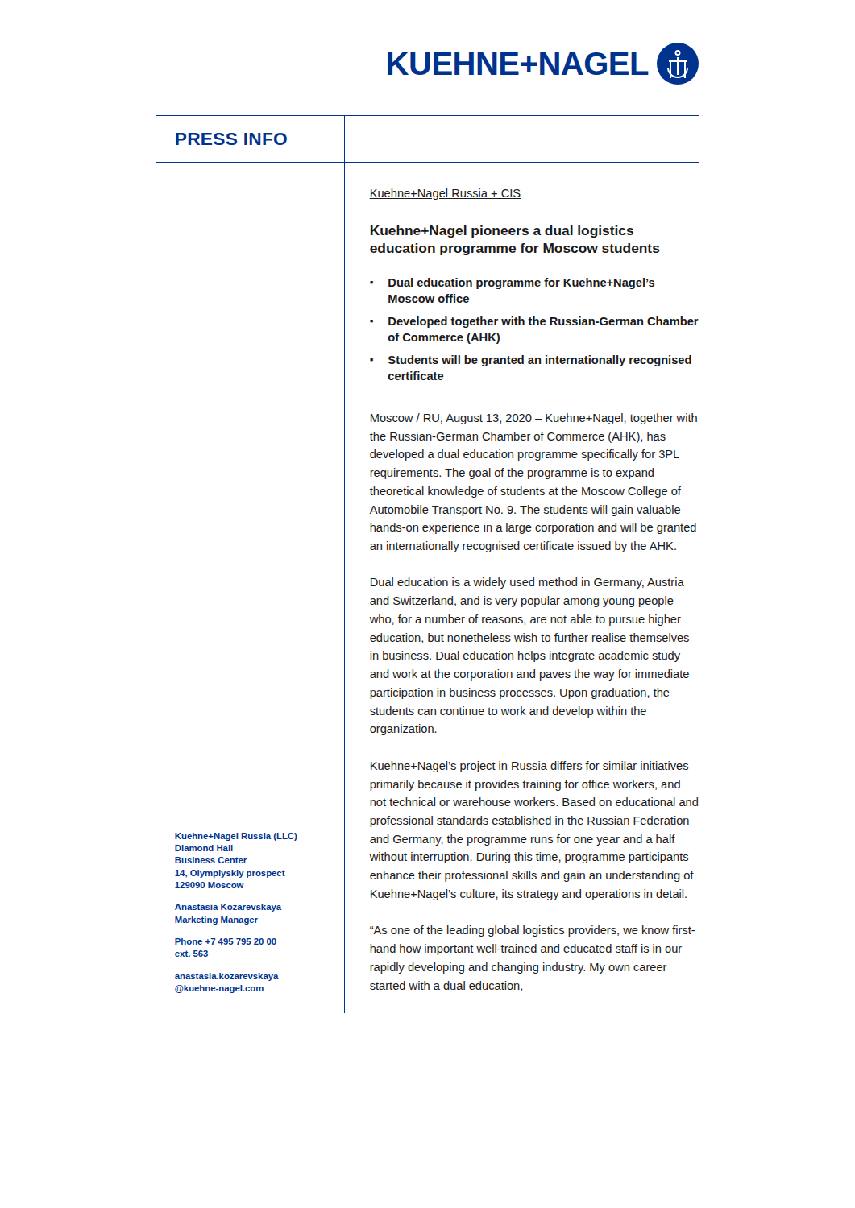KUEHNE+NAGEL
PRESS INFO
Kuehne+Nagel Russia (LLC)
Diamond Hall
Business Center
14, Olympiyskiy prospect
129090 Moscow
Anastasia Kozarevskaya
Marketing Manager
Phone +7 495 795 20 00
ext. 563
anastasia.kozarevskaya
@kuehne-nagel.com
Kuehne+Nagel Russia + CIS
Kuehne+Nagel pioneers a dual logistics education programme for Moscow students
Dual education programme for Kuehne+Nagel’s Moscow office
Developed together with the Russian-German Chamber of Commerce (AHK)
Students will be granted an internationally recognised certificate
Moscow / RU, August 13, 2020 – Kuehne+Nagel, together with the Russian-German Chamber of Commerce (AHK), has developed a dual education programme specifically for 3PL requirements. The goal of the programme is to expand theoretical knowledge of students at the Moscow College of Automobile Transport No. 9. The students will gain valuable hands-on experience in a large corporation and will be granted an internationally recognised certificate issued by the AHK.
Dual education is a widely used method in Germany, Austria and Switzerland, and is very popular among young people who, for a number of reasons, are not able to pursue higher education, but nonetheless wish to further realise themselves in business. Dual education helps integrate academic study and work at the corporation and paves the way for immediate participation in business processes. Upon graduation, the students can continue to work and develop within the organization.
Kuehne+Nagel’s project in Russia differs for similar initiatives primarily because it provides training for office workers, and not technical or warehouse workers. Based on educational and professional standards established in the Russian Federation and Germany, the programme runs for one year and a half without interruption. During this time, programme participants enhance their professional skills and gain an understanding of Kuehne+Nagel’s culture, its strategy and operations in detail.
“As one of the leading global logistics providers, we know first-hand how important well-trained and educated staff is in our rapidly developing and changing industry. My own career started with a dual education,